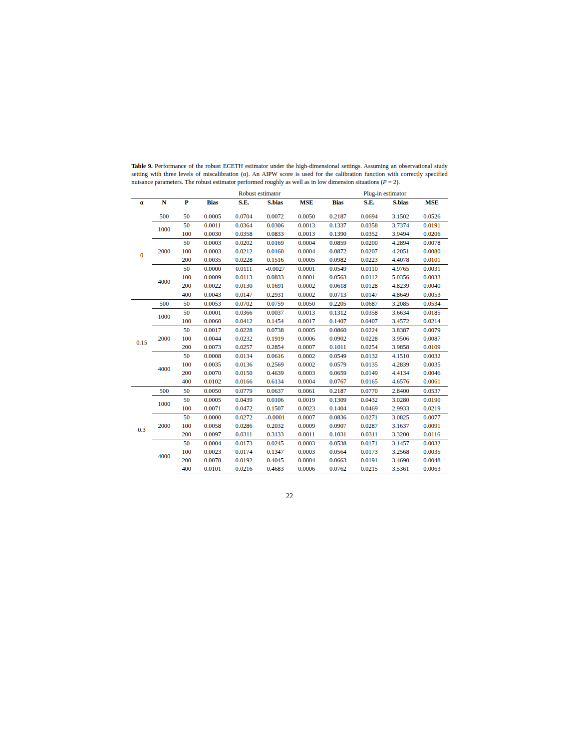Table 9. Performance of the robust ECETH estimator under the high-dimensional settings. Assuming an observational study setting with three levels of miscalibration (α). An AIPW score is used for the calibration function with correctly specified nuisance parameters. The robust estimator performed roughly as well as in low dimension situations (P = 2).
| | | | Robust estimator | Plug-in estimator |
| --- | --- | --- | --- | --- |
| α | N | P | Bias | S.E. | S.bias | MSE | Bias | S.E. | S.bias | MSE |
| 0 | 500 | 50 | 0.0005 | 0.0704 | 0.0072 | 0.0050 | 0.2187 | 0.0694 | 3.1502 | 0.0526 |
| 1000 | 50 | 0.0011 | 0.0364 | 0.0306 | 0.0013 | 0.1337 | 0.0358 | 3.7374 | 0.0191 |
| 100 | 0.0030 | 0.0358 | 0.0833 | 0.0013 | 0.1390 | 0.0352 | 3.9494 | 0.0206 |
| 2000 | 50 | 0.0003 | 0.0202 | 0.0169 | 0.0004 | 0.0859 | 0.0200 | 4.2894 | 0.0078 |
| 100 | 0.0003 | 0.0212 | 0.0160 | 0.0004 | 0.0872 | 0.0207 | 4.2051 | 0.0080 |
| 200 | 0.0035 | 0.0228 | 0.1516 | 0.0005 | 0.0982 | 0.0223 | 4.4078 | 0.0101 |
| 4000 | 50 | 0.0000 | 0.0111 | -0.0027 | 0.0001 | 0.0549 | 0.0110 | 4.9765 | 0.0031 |
| 100 | 0.0009 | 0.0113 | 0.0833 | 0.0001 | 0.0563 | 0.0112 | 5.0356 | 0.0033 |
| 200 | 0.0022 | 0.0130 | 0.1691 | 0.0002 | 0.0618 | 0.0128 | 4.8239 | 0.0040 |
| 400 | 0.0043 | 0.0147 | 0.2931 | 0.0002 | 0.0713 | 0.0147 | 4.8649 | 0.0053 |
| 0.15 | 500 | 50 | 0.0053 | 0.0702 | 0.0759 | 0.0050 | 0.2205 | 0.0687 | 3.2085 | 0.0534 |
| 1000 | 50 | 0.0001 | 0.0366 | 0.0037 | 0.0013 | 0.1312 | 0.0358 | 3.6634 | 0.0185 |
| 100 | 0.0060 | 0.0412 | 0.1454 | 0.0017 | 0.1407 | 0.0407 | 3.4572 | 0.0214 |
| 2000 | 50 | 0.0017 | 0.0228 | 0.0738 | 0.0005 | 0.0860 | 0.0224 | 3.8387 | 0.0079 |
| 100 | 0.0044 | 0.0232 | 0.1919 | 0.0006 | 0.0902 | 0.0228 | 3.9506 | 0.0087 |
| 200 | 0.0073 | 0.0257 | 0.2854 | 0.0007 | 0.1011 | 0.0254 | 3.9858 | 0.0109 |
| 4000 | 50 | 0.0008 | 0.0134 | 0.0616 | 0.0002 | 0.0549 | 0.0132 | 4.1510 | 0.0032 |
| 100 | 0.0035 | 0.0136 | 0.2569 | 0.0002 | 0.0579 | 0.0135 | 4.2839 | 0.0035 |
| 200 | 0.0070 | 0.0150 | 0.4639 | 0.0003 | 0.0659 | 0.0149 | 4.4134 | 0.0046 |
| 400 | 0.0102 | 0.0166 | 0.6134 | 0.0004 | 0.0767 | 0.0165 | 4.6576 | 0.0061 |
| 0.3 | 500 | 50 | 0.0050 | 0.0779 | 0.0637 | 0.0061 | 0.2187 | 0.0770 | 2.8400 | 0.0537 |
| 1000 | 50 | 0.0005 | 0.0439 | 0.0106 | 0.0019 | 0.1309 | 0.0432 | 3.0280 | 0.0190 |
| 100 | 0.0071 | 0.0472 | 0.1507 | 0.0023 | 0.1404 | 0.0469 | 2.9933 | 0.0219 |
| 2000 | 50 | 0.0000 | 0.0272 | -0.0001 | 0.0007 | 0.0836 | 0.0271 | 3.0825 | 0.0077 |
| 100 | 0.0058 | 0.0286 | 0.2032 | 0.0009 | 0.0907 | 0.0287 | 3.1637 | 0.0091 |
| 200 | 0.0097 | 0.0311 | 0.3133 | 0.0011 | 0.1031 | 0.0311 | 3.3200 | 0.0116 |
| 4000 | 50 | 0.0004 | 0.0173 | 0.0245 | 0.0003 | 0.0538 | 0.0171 | 3.1457 | 0.0032 |
| 100 | 0.0023 | 0.0174 | 0.1347 | 0.0003 | 0.0564 | 0.0173 | 3.2568 | 0.0035 |
| 200 | 0.0078 | 0.0192 | 0.4045 | 0.0004 | 0.0663 | 0.0191 | 3.4690 | 0.0048 |
| 400 | 0.0101 | 0.0216 | 0.4683 | 0.0006 | 0.0762 | 0.0215 | 3.5361 | 0.0063 |
22